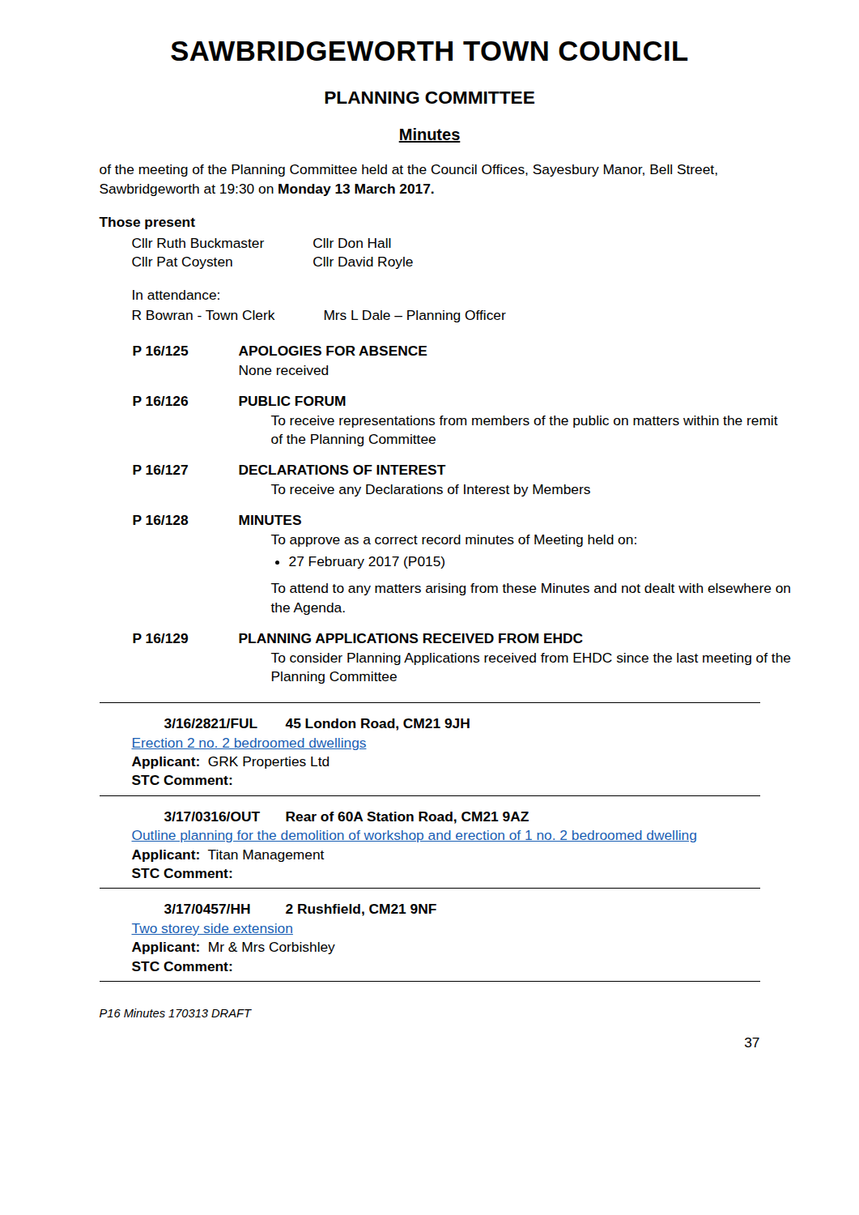SAWBRIDGEWORTH TOWN COUNCIL
PLANNING COMMITTEE
Minutes
of the meeting of the Planning Committee held at the Council Offices, Sayesbury Manor, Bell Street, Sawbridgeworth at 19:30 on Monday 13 March 2017.
Those present
| Cllr Ruth Buckmaster | Cllr Don Hall |
| Cllr Pat Coysten | Cllr David Royle |
In attendance:
| R Bowran - Town Clerk | Mrs L Dale – Planning Officer |
| P 16/125 | APOLOGIES FOR ABSENCE None received |
| P 16/126 | PUBLIC FORUM To receive representations from members of the public on matters within the remit of the Planning Committee |
| P 16/127 | DECLARATIONS OF INTEREST To receive any Declarations of Interest by Members |
| P 16/128 | MINUTES To approve as a correct record minutes of Meeting held on: 27 February 2017 (P015) To attend to any matters arising from these Minutes and not dealt with elsewhere on the Agenda. |
| P 16/129 | PLANNING APPLICATIONS RECEIVED FROM EHDC To consider Planning Applications received from EHDC since the last meeting of the Planning Committee |
| 3/16/2821/FUL | 45 London Road, CM21 9JH |
Erection 2 no. 2 bedroomed dwellings
Applicant: GRK Properties Ltd
STC Comment:
| 3/17/0316/OUT | Rear of 60A Station Road, CM21 9AZ |
Outline planning for the demolition of workshop and erection of 1 no. 2 bedroomed dwelling
Applicant: Titan Management
STC Comment:
| 3/17/0457/HH | 2 Rushfield, CM21 9NF |
Two storey side extension
Applicant: Mr & Mrs Corbishley
STC Comment:
P16 Minutes 170313 DRAFT
37